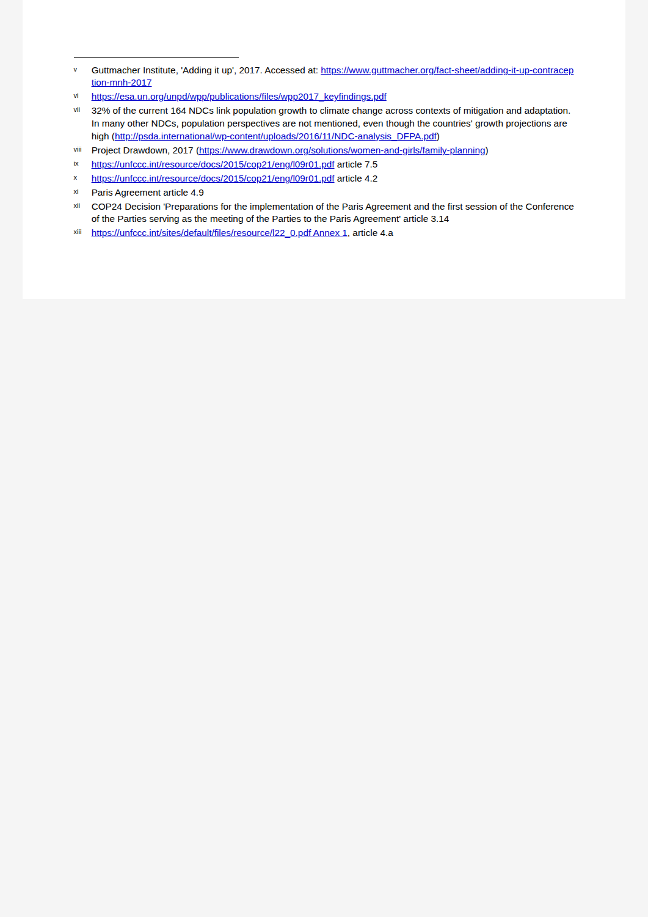v Guttmacher Institute, 'Adding it up', 2017. Accessed at: https://www.guttmacher.org/fact-sheet/adding-it-up-contraception-mnh-2017
vi https://esa.un.org/unpd/wpp/publications/files/wpp2017_keyfindings.pdf
vii 32% of the current 164 NDCs link population growth to climate change across contexts of mitigation and adaptation. In many other NDCs, population perspectives are not mentioned, even though the countries' growth projections are high (http://psda.international/wp-content/uploads/2016/11/NDC-analysis_DFPA.pdf)
viii Project Drawdown, 2017 (https://www.drawdown.org/solutions/women-and-girls/family-planning)
ix https://unfccc.int/resource/docs/2015/cop21/eng/l09r01.pdf article 7.5
x https://unfccc.int/resource/docs/2015/cop21/eng/l09r01.pdf article 4.2
xi Paris Agreement article 4.9
xii COP24 Decision 'Preparations for the implementation of the Paris Agreement and the first session of the Conference of the Parties serving as the meeting of the Parties to the Paris Agreement' article 3.14
xiii https://unfccc.int/sites/default/files/resource/l22_0.pdf Annex 1, article 4.a